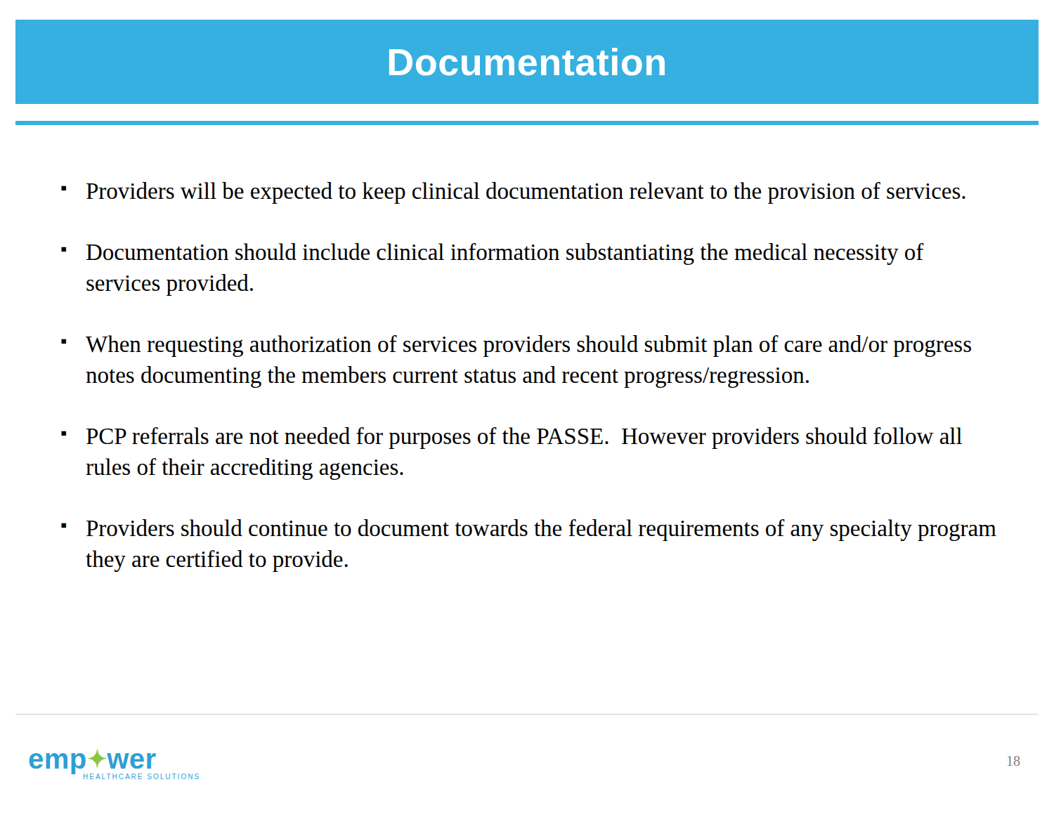Documentation
Providers will be expected to keep clinical documentation relevant to the provision of services.
Documentation should include clinical information substantiating the medical necessity of services provided.
When requesting authorization of services providers should submit plan of care and/or progress notes documenting the members current status and recent progress/regression.
PCP referrals are not needed for purposes of the PASSE. However providers should follow all rules of their accrediting agencies.
Providers should continue to document towards the federal requirements of any specialty program they are certified to provide.
emp✦wer
HEALTHCARE SOLUTIONS
18